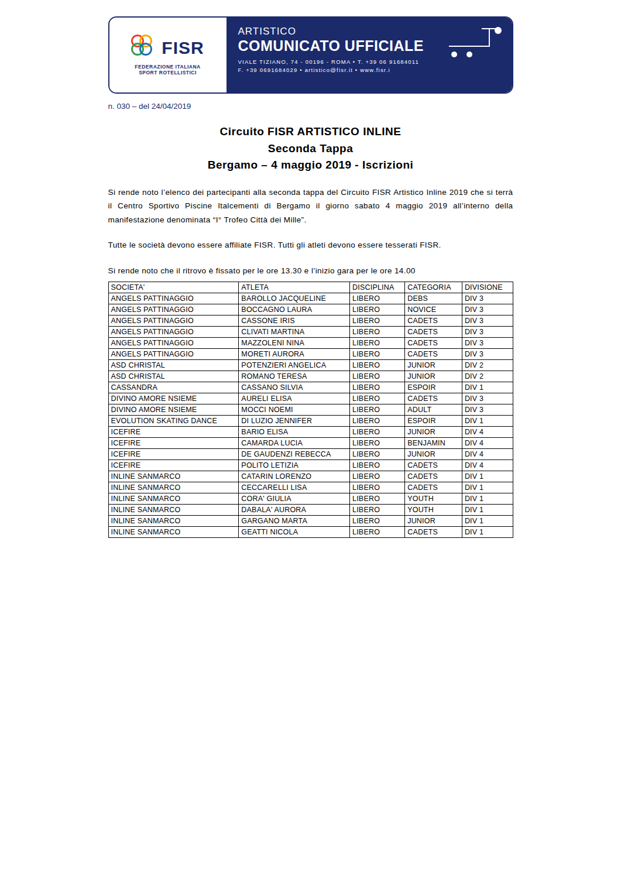FISR
FEDERAZIONE ITALIANA
SPORT ROTELLISTICI
ARTISTICO
COMUNICATO UFFICIALE
VIALE TIZIANO, 74 - 00196 - ROMA • T. +39 06 91684011
F. +39 0691684029 • artistico@fisr.it • www.fisr.i
n. 030 – del 24/04/2019
Circuito FISR ARTISTICO INLINE
Seconda Tappa
Bergamo – 4 maggio 2019 - Iscrizioni
Si rende noto l’elenco dei partecipanti alla seconda tappa del Circuito FISR Artistico Inline 2019 che si terrà il Centro Sportivo Piscine Italcementi di Bergamo il giorno sabato 4 maggio 2019 all’interno della manifestazione denominata “I° Trofeo Città dei Mille”.
Tutte le società devono essere affiliate FISR. Tutti gli atleti devono essere tesserati FISR.
Si rende noto che il ritrovo è fissato per le ore 13.30 e l’inizio gara per le ore 14.00
| SOCIETA' | ATLETA | DISCIPLINA | CATEGORIA | DIVISIONE |
| --- | --- | --- | --- | --- |
| ANGELS PATTINAGGIO | BAROLLO JACQUELINE | LIBERO | DEBS | DIV 3 |
| ANGELS PATTINAGGIO | BOCCAGNO LAURA | LIBERO | NOVICE | DIV 3 |
| ANGELS PATTINAGGIO | CASSONE IRIS | LIBERO | CADETS | DIV 3 |
| ANGELS PATTINAGGIO | CLIVATI MARTINA | LIBERO | CADETS | DIV 3 |
| ANGELS PATTINAGGIO | MAZZOLENI NINA | LIBERO | CADETS | DIV 3 |
| ANGELS PATTINAGGIO | MORETI AURORA | LIBERO | CADETS | DIV 3 |
| ASD CHRISTAL | POTENZIERI ANGELICA | LIBERO | JUNIOR | DIV 2 |
| ASD CHRISTAL | ROMANO TERESA | LIBERO | JUNIOR | DIV 2 |
| CASSANDRA | CASSANO SILVIA | LIBERO | ESPOIR | DIV 1 |
| DIVINO AMORE NSIEME | AURELI ELISA | LIBERO | CADETS | DIV 3 |
| DIVINO AMORE NSIEME | MOCCI NOEMI | LIBERO | ADULT | DIV 3 |
| EVOLUTION SKATING DANCE | DI LUZIO JENNIFER | LIBERO | ESPOIR | DIV 1 |
| ICEFIRE | BARIO ELISA | LIBERO | JUNIOR | DIV 4 |
| ICEFIRE | CAMARDA LUCIA | LIBERO | BENJAMIN | DIV 4 |
| ICEFIRE | DE GAUDENZI REBECCA | LIBERO | JUNIOR | DIV 4 |
| ICEFIRE | POLITO LETIZIA | LIBERO | CADETS | DIV 4 |
| INLINE SANMARCO | CATARIN LORENZO | LIBERO | CADETS | DIV 1 |
| INLINE SANMARCO | CECCARELLI LISA | LIBERO | CADETS | DIV 1 |
| INLINE SANMARCO | CORA' GIULIA | LIBERO | YOUTH | DIV 1 |
| INLINE SANMARCO | DABALA' AURORA | LIBERO | YOUTH | DIV 1 |
| INLINE SANMARCO | GARGANO MARTA | LIBERO | JUNIOR | DIV 1 |
| INLINE SANMARCO | GEATTI NICOLA | LIBERO | CADETS | DIV 1 |